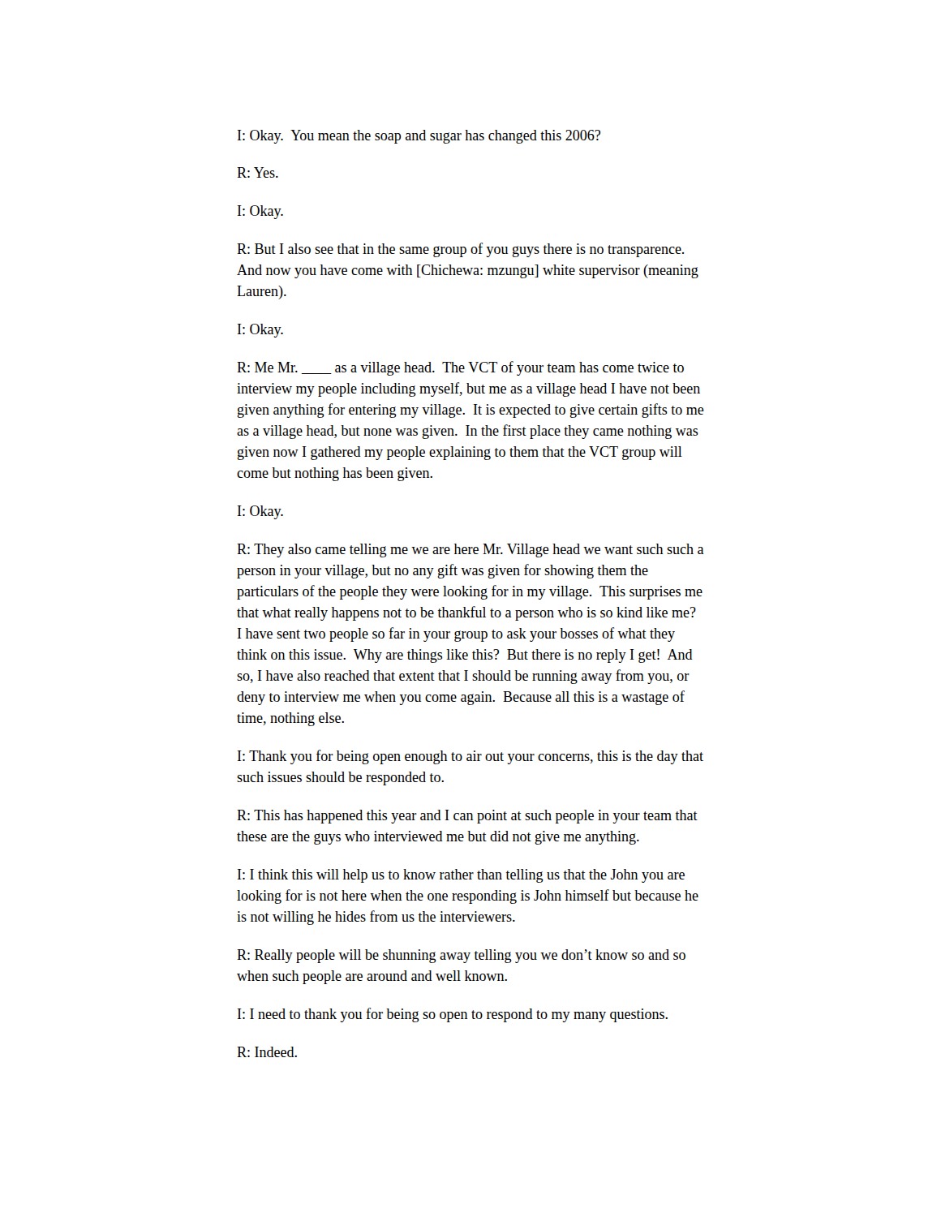I: Okay. You mean the soap and sugar has changed this 2006?
R: Yes.
I: Okay.
R: But I also see that in the same group of you guys there is no transparence. And now you have come with [Chichewa: mzungu] white supervisor (meaning Lauren).
I: Okay.
R: Me Mr. ____ as a village head. The VCT of your team has come twice to interview my people including myself, but me as a village head I have not been given anything for entering my village. It is expected to give certain gifts to me as a village head, but none was given. In the first place they came nothing was given now I gathered my people explaining to them that the VCT group will come but nothing has been given.
I: Okay.
R: They also came telling me we are here Mr. Village head we want such such a person in your village, but no any gift was given for showing them the particulars of the people they were looking for in my village. This surprises me that what really happens not to be thankful to a person who is so kind like me? I have sent two people so far in your group to ask your bosses of what they think on this issue. Why are things like this? But there is no reply I get! And so, I have also reached that extent that I should be running away from you, or deny to interview me when you come again. Because all this is a wastage of time, nothing else.
I: Thank you for being open enough to air out your concerns, this is the day that such issues should be responded to.
R: This has happened this year and I can point at such people in your team that these are the guys who interviewed me but did not give me anything.
I: I think this will help us to know rather than telling us that the John you are looking for is not here when the one responding is John himself but because he is not willing he hides from us the interviewers.
R: Really people will be shunning away telling you we don’t know so and so when such people are around and well known.
I: I need to thank you for being so open to respond to my many questions.
R: Indeed.